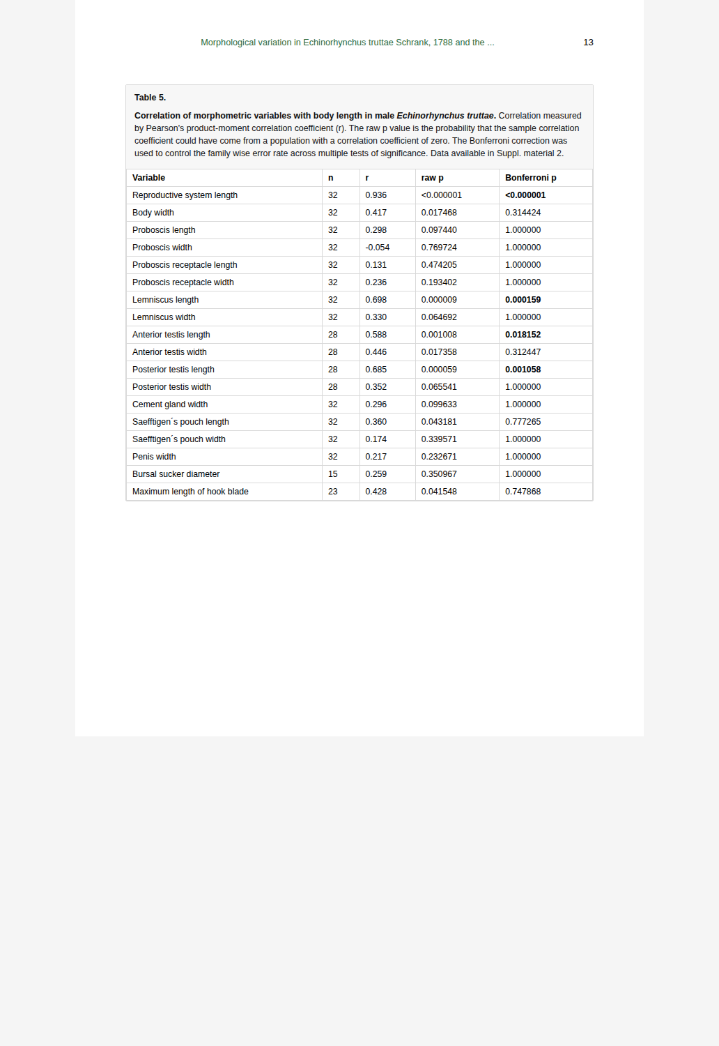Morphological variation in Echinorhynchus truttae Schrank, 1788 and the ...
13
Table 5.
Correlation of morphometric variables with body length in male Echinorhynchus truttae. Correlation measured by Pearson's product-moment correlation coefficient (r). The raw p value is the probability that the sample correlation coefficient could have come from a population with a correlation coefficient of zero. The Bonferroni correction was used to control the family wise error rate across multiple tests of significance. Data available in Suppl. material 2.
| Variable | n | r | raw p | Bonferroni p |
| --- | --- | --- | --- | --- |
| Reproductive system length | 32 | 0.936 | <0.000001 | <0.000001 |
| Body width | 32 | 0.417 | 0.017468 | 0.314424 |
| Proboscis length | 32 | 0.298 | 0.097440 | 1.000000 |
| Proboscis width | 32 | -0.054 | 0.769724 | 1.000000 |
| Proboscis receptacle length | 32 | 0.131 | 0.474205 | 1.000000 |
| Proboscis receptacle width | 32 | 0.236 | 0.193402 | 1.000000 |
| Lemniscus length | 32 | 0.698 | 0.000009 | 0.000159 |
| Lemniscus width | 32 | 0.330 | 0.064692 | 1.000000 |
| Anterior testis length | 28 | 0.588 | 0.001008 | 0.018152 |
| Anterior testis width | 28 | 0.446 | 0.017358 | 0.312447 |
| Posterior testis length | 28 | 0.685 | 0.000059 | 0.001058 |
| Posterior testis width | 28 | 0.352 | 0.065541 | 1.000000 |
| Cement gland width | 32 | 0.296 | 0.099633 | 1.000000 |
| Saefftigen´s pouch length | 32 | 0.360 | 0.043181 | 0.777265 |
| Saefftigen´s pouch width | 32 | 0.174 | 0.339571 | 1.000000 |
| Penis width | 32 | 0.217 | 0.232671 | 1.000000 |
| Bursal sucker diameter | 15 | 0.259 | 0.350967 | 1.000000 |
| Maximum length of hook blade | 23 | 0.428 | 0.041548 | 0.747868 |